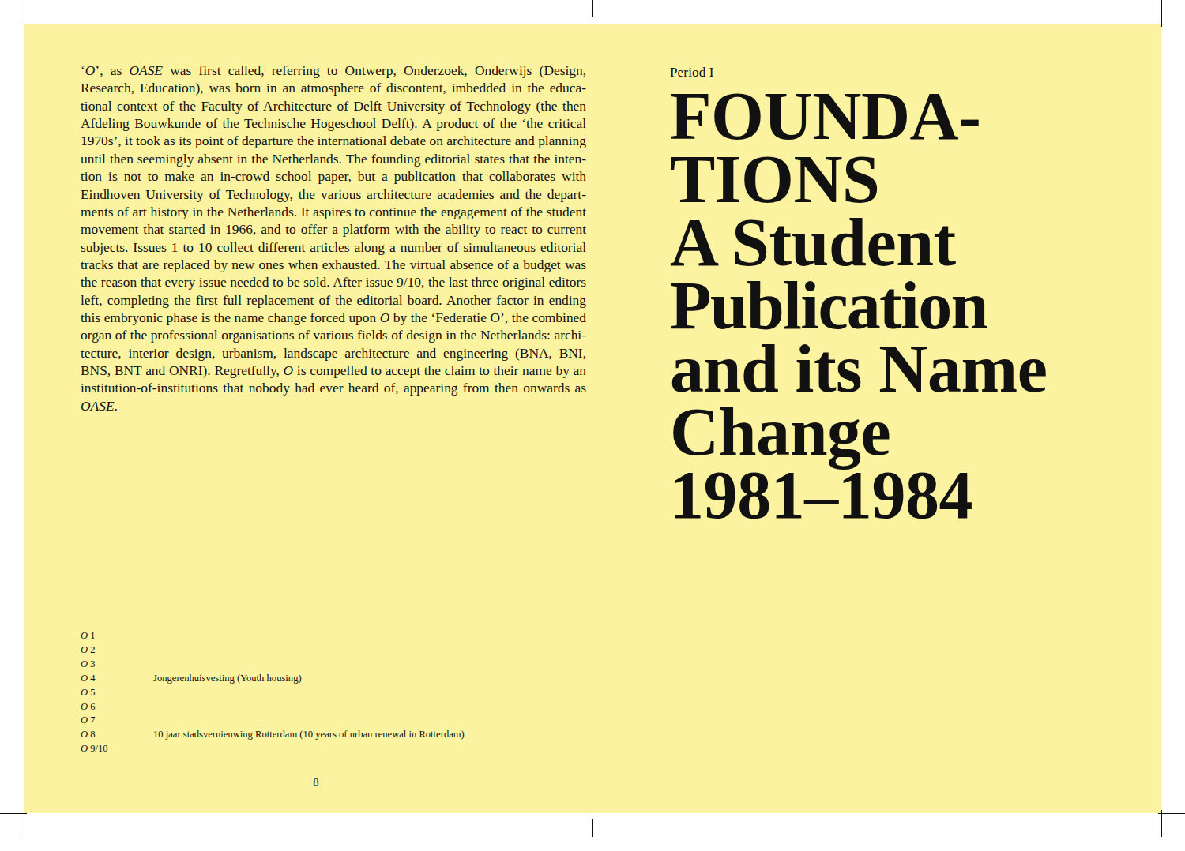‘O’, as OASE was first called, referring to Ontwerp, Onderzoek, Onderwijs (Design, Research, Education), was born in an atmosphere of discontent, imbedded in the educational context of the Faculty of Architecture of Delft University of Technology (the then Afdeling Bouwkunde of the Technische Hogeschool Delft). A product of the ‘the critical 1970s’, it took as its point of departure the international debate on architecture and planning until then seemingly absent in the Netherlands. The founding editorial states that the intention is not to make an in-crowd school paper, but a publication that collaborates with Eindhoven University of Technology, the various architecture academies and the departments of art history in the Netherlands. It aspires to continue the engagement of the student movement that started in 1966, and to offer a platform with the ability to react to current subjects. Issues 1 to 10 collect different articles along a number of simultaneous editorial tracks that are replaced by new ones when exhausted. The virtual absence of a budget was the reason that every issue needed to be sold. After issue 9/10, the last three original editors left, completing the first full replacement of the editorial board. Another factor in ending this embryonic phase is the name change forced upon O by the ‘Federatie O’, the combined organ of the professional organisations of various fields of design in the Netherlands: architecture, interior design, urbanism, landscape architecture and engineering (BNA, BNI, BNS, BNT and ONRI). Regretfully, O is compelled to accept the claim to their name by an institution-of-institutions that nobody had ever heard of, appearing from then onwards as OASE.
Period I
FOUNDA- TIONS A Student Publication and its Name Change 1981–1984
O 1 O 2 O 3 O 4 Jongerenhuisvesting (Youth housing) O 5 O 6 O 7 O 810 jaar stadsvernieuwing Rotterdam (10 years of urban renewal in Rotterdam) O 9/10
8